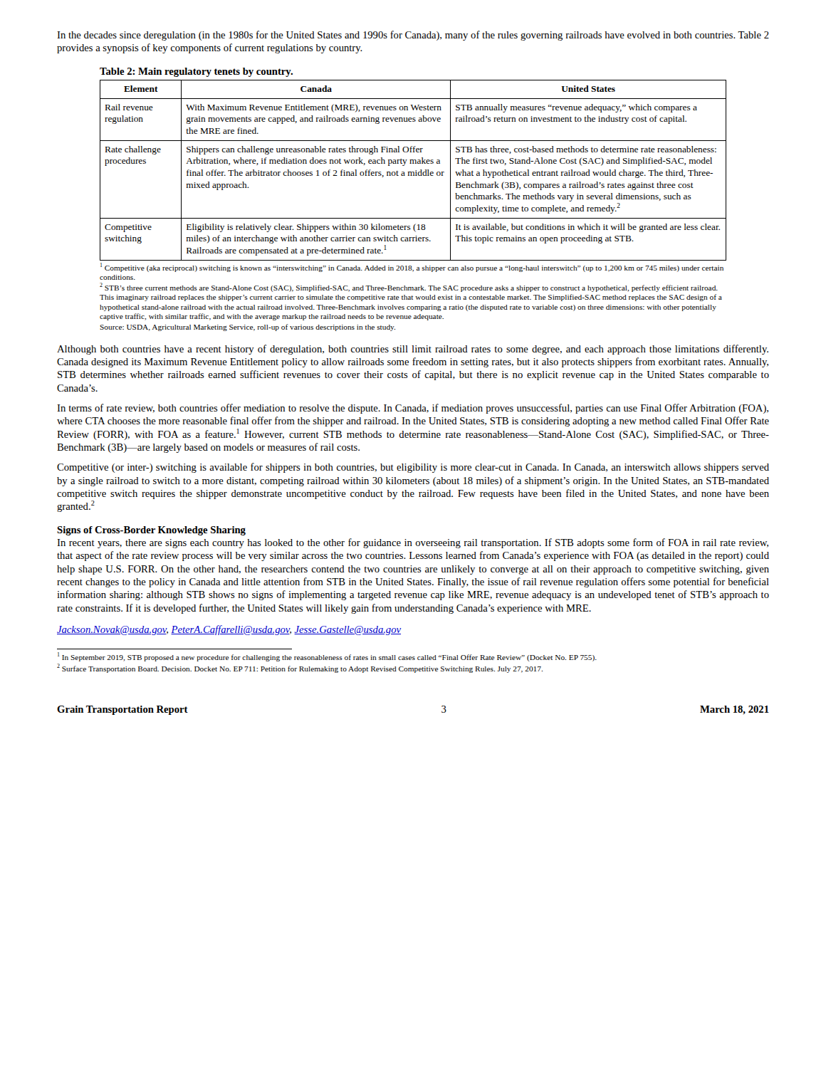In the decades since deregulation (in the 1980s for the United States and 1990s for Canada), many of the rules governing railroads have evolved in both countries. Table 2 provides a synopsis of key components of current regulations by country.
Table 2: Main regulatory tenets by country.
| Element | Canada | United States |
| --- | --- | --- |
| Rail revenue regulation | With Maximum Revenue Entitlement (MRE), revenues on Western grain movements are capped, and railroads earning revenues above the MRE are fined. | STB annually measures “revenue adequacy,” which compares a railroad’s return on investment to the industry cost of capital. |
| Rate challenge procedures | Shippers can challenge unreasonable rates through Final Offer Arbitration, where, if mediation does not work, each party makes a final offer. The arbitrator chooses 1 of 2 final offers, not a middle or mixed approach. | STB has three, cost-based methods to determine rate reasonableness: The first two, Stand-Alone Cost (SAC) and Simplified-SAC, model what a hypothetical entrant railroad would charge. The third, Three-Benchmark (3B), compares a railroad’s rates against three cost benchmarks. The methods vary in several dimensions, such as complexity, time to complete, and remedy. 2 |
| Competitive switching | Eligibility is relatively clear. Shippers within 30 kilometers (18 miles) of an interchange with another carrier can switch carriers. Railroads are compensated at a pre-determined rate. 1 | It is available, but conditions in which it will be granted are less clear. This topic remains an open proceeding at STB. |
1 Competitive (aka reciprocal) switching is known as “interswitching” in Canada. Added in 2018, a shipper can also pursue a “long-haul interswitch” (up to 1,200 km or 745 miles) under certain conditions.
2 STB’s three current methods are Stand-Alone Cost (SAC), Simplified-SAC, and Three-Benchmark. The SAC procedure asks a shipper to construct a hypothetical, perfectly efficient railroad. This imaginary railroad replaces the shipper’s current carrier to simulate the competitive rate that would exist in a contestable market. The Simplified-SAC method replaces the SAC design of a hypothetical stand-alone railroad with the actual railroad involved. Three-Benchmark involves comparing a ratio (the disputed rate to variable cost) on three dimensions: with other potentially captive traffic, with similar traffic, and with the average markup the railroad needs to be revenue adequate.
Source: USDA, Agricultural Marketing Service, roll-up of various descriptions in the study.
Although both countries have a recent history of deregulation, both countries still limit railroad rates to some degree, and each approach those limitations differently. Canada designed its Maximum Revenue Entitlement policy to allow railroads some freedom in setting rates, but it also protects shippers from exorbitant rates. Annually, STB determines whether railroads earned sufficient revenues to cover their costs of capital, but there is no explicit revenue cap in the United States comparable to Canada’s.
In terms of rate review, both countries offer mediation to resolve the dispute. In Canada, if mediation proves unsuccessful, parties can use Final Offer Arbitration (FOA), where CTA chooses the more reasonable final offer from the shipper and railroad. In the United States, STB is considering adopting a new method called Final Offer Rate Review (FORR), with FOA as a feature.1 However, current STB methods to determine rate reasonableness—Stand-Alone Cost (SAC), Simplified-SAC, or Three-Benchmark (3B)—are largely based on models or measures of rail costs.
Competitive (or inter-) switching is available for shippers in both countries, but eligibility is more clear-cut in Canada. In Canada, an interswitch allows shippers served by a single railroad to switch to a more distant, competing railroad within 30 kilometers (about 18 miles) of a shipment’s origin. In the United States, an STB-mandated competitive switch requires the shipper demonstrate uncompetitive conduct by the railroad. Few requests have been filed in the United States, and none have been granted.2
Signs of Cross-Border Knowledge Sharing
In recent years, there are signs each country has looked to the other for guidance in overseeing rail transportation. If STB adopts some form of FOA in rail rate review, that aspect of the rate review process will be very similar across the two countries. Lessons learned from Canada’s experience with FOA (as detailed in the report) could help shape U.S. FORR. On the other hand, the researchers contend the two countries are unlikely to converge at all on their approach to competitive switching, given recent changes to the policy in Canada and little attention from STB in the United States. Finally, the issue of rail revenue regulation offers some potential for beneficial information sharing: although STB shows no signs of implementing a targeted revenue cap like MRE, revenue adequacy is an undeveloped tenet of STB’s approach to rate constraints. If it is developed further, the United States will likely gain from understanding Canada’s experience with MRE.
Jackson.Novak@usda.gov, PeterA.Caffarelli@usda.gov, Jesse.Gastelle@usda.gov
1 In September 2019, STB proposed a new procedure for challenging the reasonableness of rates in small cases called “Final Offer Rate Review” (Docket No. EP 755).
2 Surface Transportation Board. Decision. Docket No. EP 711: Petition for Rulemaking to Adopt Revised Competitive Switching Rules. July 27, 2017.
Grain Transportation Report 3 March 18, 2021